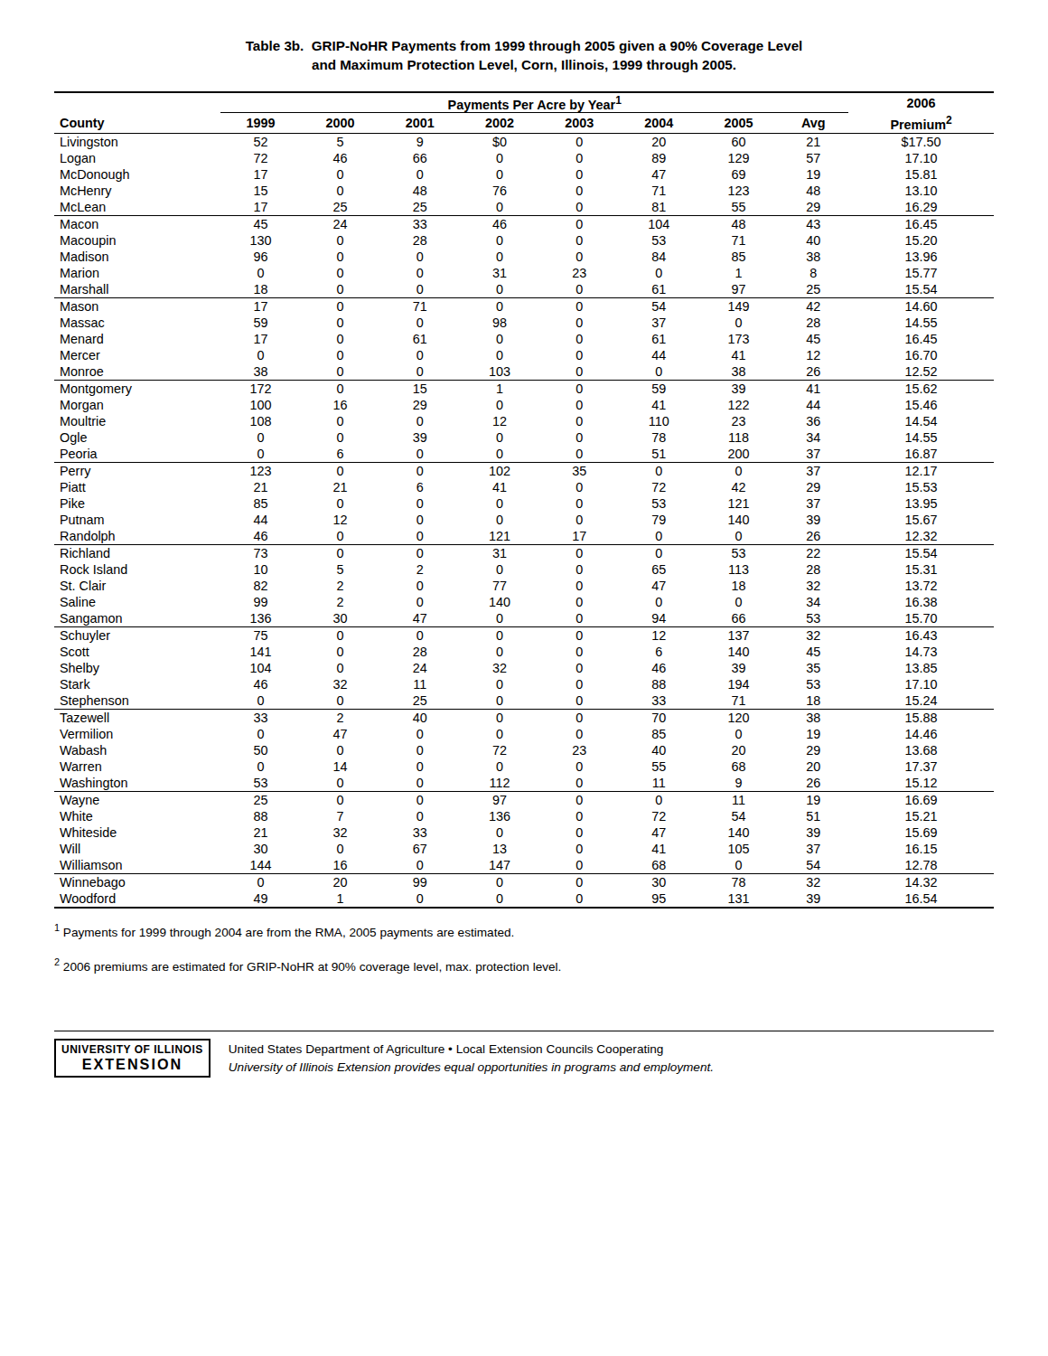Table 3b. GRIP-NoHR Payments from 1999 through 2005 given a 90% Coverage Level
and Maximum Protection Level, Corn, Illinois, 1999 through 2005.
| | Payments Per Acre by Year 1 | 2006 |
| --- | --- | --- |
| County | 1999 | 2000 | 2001 | 2002 | 2003 | 2004 | 2005 | Avg | Premium 2 |
| Livingston | 52 | 5 | 9 | $0 | 0 | 20 | 60 | 21 | $17.50 |
| Logan | 72 | 46 | 66 | 0 | 0 | 89 | 129 | 57 | 17.10 |
| McDonough | 17 | 0 | 0 | 0 | 0 | 47 | 69 | 19 | 15.81 |
| McHenry | 15 | 0 | 48 | 76 | 0 | 71 | 123 | 48 | 13.10 |
| McLean | 17 | 25 | 25 | 0 | 0 | 81 | 55 | 29 | 16.29 |
| Macon | 45 | 24 | 33 | 46 | 0 | 104 | 48 | 43 | 16.45 |
| Macoupin | 130 | 0 | 28 | 0 | 0 | 53 | 71 | 40 | 15.20 |
| Madison | 96 | 0 | 0 | 0 | 0 | 84 | 85 | 38 | 13.96 |
| Marion | 0 | 0 | 0 | 31 | 23 | 0 | 1 | 8 | 15.77 |
| Marshall | 18 | 0 | 0 | 0 | 0 | 61 | 97 | 25 | 15.54 |
| Mason | 17 | 0 | 71 | 0 | 0 | 54 | 149 | 42 | 14.60 |
| Massac | 59 | 0 | 0 | 98 | 0 | 37 | 0 | 28 | 14.55 |
| Menard | 17 | 0 | 61 | 0 | 0 | 61 | 173 | 45 | 16.45 |
| Mercer | 0 | 0 | 0 | 0 | 0 | 44 | 41 | 12 | 16.70 |
| Monroe | 38 | 0 | 0 | 103 | 0 | 0 | 38 | 26 | 12.52 |
| Montgomery | 172 | 0 | 15 | 1 | 0 | 59 | 39 | 41 | 15.62 |
| Morgan | 100 | 16 | 29 | 0 | 0 | 41 | 122 | 44 | 15.46 |
| Moultrie | 108 | 0 | 0 | 12 | 0 | 110 | 23 | 36 | 14.54 |
| Ogle | 0 | 0 | 39 | 0 | 0 | 78 | 118 | 34 | 14.55 |
| Peoria | 0 | 6 | 0 | 0 | 0 | 51 | 200 | 37 | 16.87 |
| Perry | 123 | 0 | 0 | 102 | 35 | 0 | 0 | 37 | 12.17 |
| Piatt | 21 | 21 | 6 | 41 | 0 | 72 | 42 | 29 | 15.53 |
| Pike | 85 | 0 | 0 | 0 | 0 | 53 | 121 | 37 | 13.95 |
| Putnam | 44 | 12 | 0 | 0 | 0 | 79 | 140 | 39 | 15.67 |
| Randolph | 46 | 0 | 0 | 121 | 17 | 0 | 0 | 26 | 12.32 |
| Richland | 73 | 0 | 0 | 31 | 0 | 0 | 53 | 22 | 15.54 |
| Rock Island | 10 | 5 | 2 | 0 | 0 | 65 | 113 | 28 | 15.31 |
| St. Clair | 82 | 2 | 0 | 77 | 0 | 47 | 18 | 32 | 13.72 |
| Saline | 99 | 2 | 0 | 140 | 0 | 0 | 0 | 34 | 16.38 |
| Sangamon | 136 | 30 | 47 | 0 | 0 | 94 | 66 | 53 | 15.70 |
| Schuyler | 75 | 0 | 0 | 0 | 0 | 12 | 137 | 32 | 16.43 |
| Scott | 141 | 0 | 28 | 0 | 0 | 6 | 140 | 45 | 14.73 |
| Shelby | 104 | 0 | 24 | 32 | 0 | 46 | 39 | 35 | 13.85 |
| Stark | 46 | 32 | 11 | 0 | 0 | 88 | 194 | 53 | 17.10 |
| Stephenson | 0 | 0 | 25 | 0 | 0 | 33 | 71 | 18 | 15.24 |
| Tazewell | 33 | 2 | 40 | 0 | 0 | 70 | 120 | 38 | 15.88 |
| Vermilion | 0 | 47 | 0 | 0 | 0 | 85 | 0 | 19 | 14.46 |
| Wabash | 50 | 0 | 0 | 72 | 23 | 40 | 20 | 29 | 13.68 |
| Warren | 0 | 14 | 0 | 0 | 0 | 55 | 68 | 20 | 17.37 |
| Washington | 53 | 0 | 0 | 112 | 0 | 11 | 9 | 26 | 15.12 |
| Wayne | 25 | 0 | 0 | 97 | 0 | 0 | 11 | 19 | 16.69 |
| White | 88 | 7 | 0 | 136 | 0 | 72 | 54 | 51 | 15.21 |
| Whiteside | 21 | 32 | 33 | 0 | 0 | 47 | 140 | 39 | 15.69 |
| Will | 30 | 0 | 67 | 13 | 0 | 41 | 105 | 37 | 16.15 |
| Williamson | 144 | 16 | 0 | 147 | 0 | 68 | 0 | 54 | 12.78 |
| Winnebago | 0 | 20 | 99 | 0 | 0 | 30 | 78 | 32 | 14.32 |
| Woodford | 49 | 1 | 0 | 0 | 0 | 95 | 131 | 39 | 16.54 |
1 Payments for 1999 through 2004 are from the RMA, 2005 payments are estimated.
2 2006 premiums are estimated for GRIP-NoHR at 90% coverage level, max. protection level.
UNIVERSITY OF ILLINOIS
EXTENSION
United States Department of Agriculture • Local Extension Councils Cooperating
University of Illinois Extension provides equal opportunities in programs and employment.